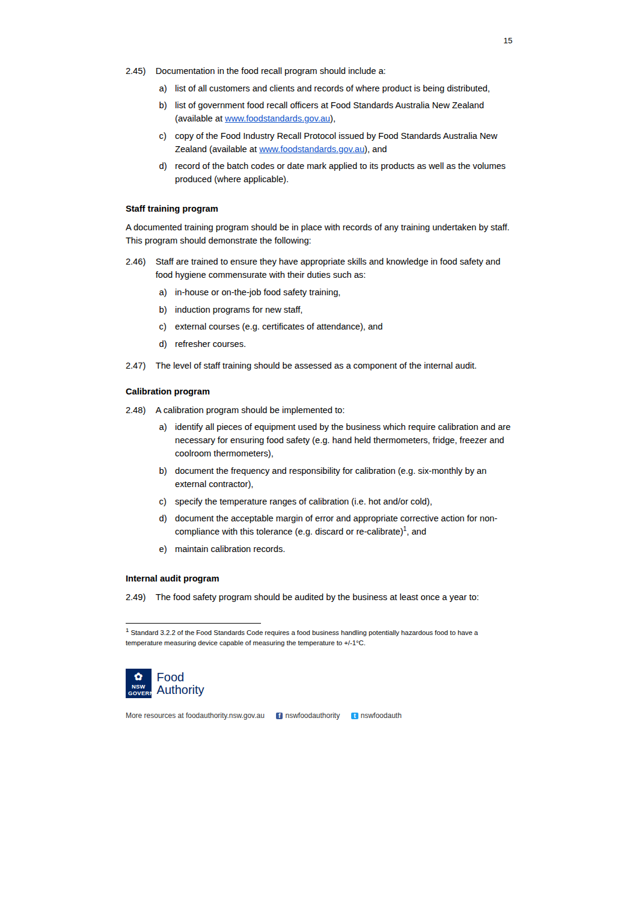15
2.45)
Documentation in the food recall program should include a:
list of all customers and clients and records of where product is being distributed,
list of government food recall officers at Food Standards Australia New Zealand (available at www.foodstandards.gov.au),
copy of the Food Industry Recall Protocol issued by Food Standards Australia New Zealand (available at www.foodstandards.gov.au), and
record of the batch codes or date mark applied to its products as well as the volumes produced (where applicable).
Staff training program
A documented training program should be in place with records of any training undertaken by staff. This program should demonstrate the following:
2.46)
Staff are trained to ensure they have appropriate skills and knowledge in food safety and food hygiene commensurate with their duties such as:
in-house or on-the-job food safety training,
induction programs for new staff,
external courses (e.g. certificates of attendance), and
refresher courses.
2.47)
The level of staff training should be assessed as a component of the internal audit.
Calibration program
2.48)
A calibration program should be implemented to:
identify all pieces of equipment used by the business which require calibration and are necessary for ensuring food safety (e.g. hand held thermometers, fridge, freezer and coolroom thermometers),
document the frequency and responsibility for calibration (e.g. six-monthly by an external contractor),
specify the temperature ranges of calibration (i.e. hot and/or cold),
document the acceptable margin of error and appropriate corrective action for non-compliance with this tolerance (e.g. discard or re-calibrate)1, and
maintain calibration records.
Internal audit program
2.49)
The food safety program should be audited by the business at least once a year to:
1 Standard 3.2.2 of the Food Standards Code requires a food business handling potentially hazardous food to have a temperature measuring device capable of measuring the temperature to +/-1°C.
✿ NSW
GOVERNMENT
Food
Authority
More resources at foodauthority.nsw.gov.au f nswfoodauthority t nswfoodauth